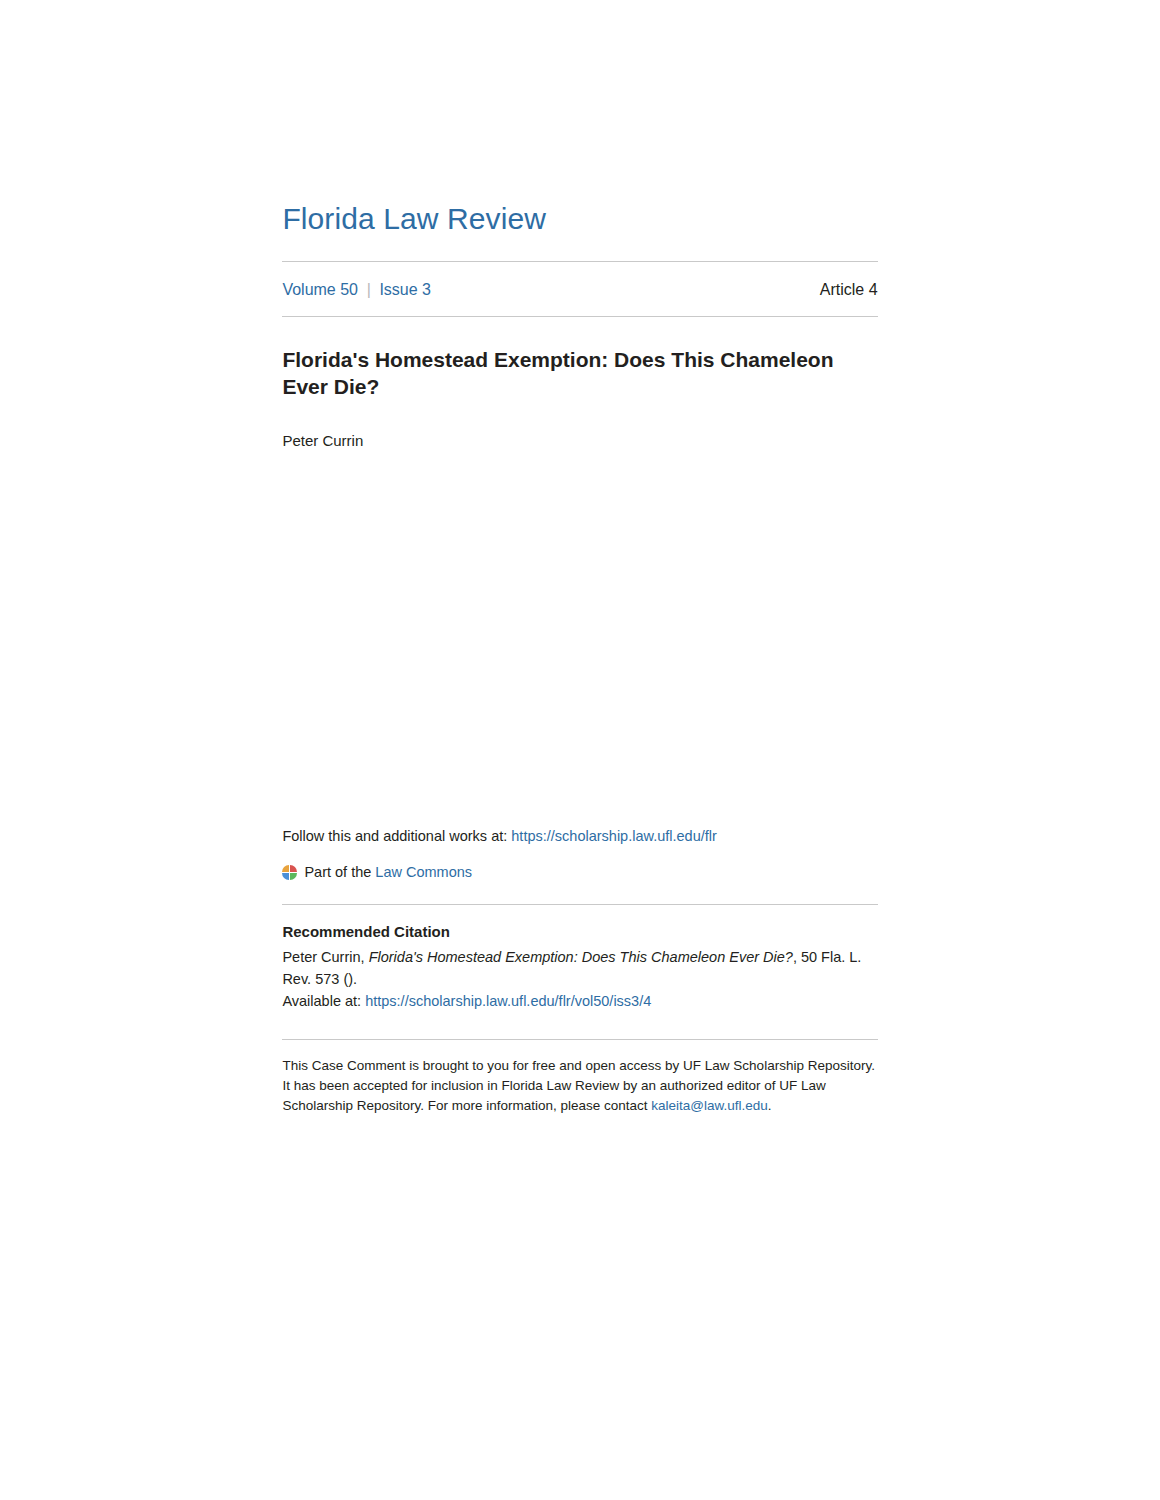Florida Law Review
Volume 50|Issue 3
Article 4
Florida's Homestead Exemption: Does This Chameleon Ever Die?
Peter Currin
Follow this and additional works at: https://scholarship.law.ufl.edu/flr
Part of the Law Commons
Recommended Citation
Peter Currin, Florida's Homestead Exemption: Does This Chameleon Ever Die?, 50 Fla. L. Rev. 573 ().
Available at: https://scholarship.law.ufl.edu/flr/vol50/iss3/4
This Case Comment is brought to you for free and open access by UF Law Scholarship Repository. It has been accepted for inclusion in Florida Law Review by an authorized editor of UF Law Scholarship Repository. For more information, please contact kaleita@law.ufl.edu.